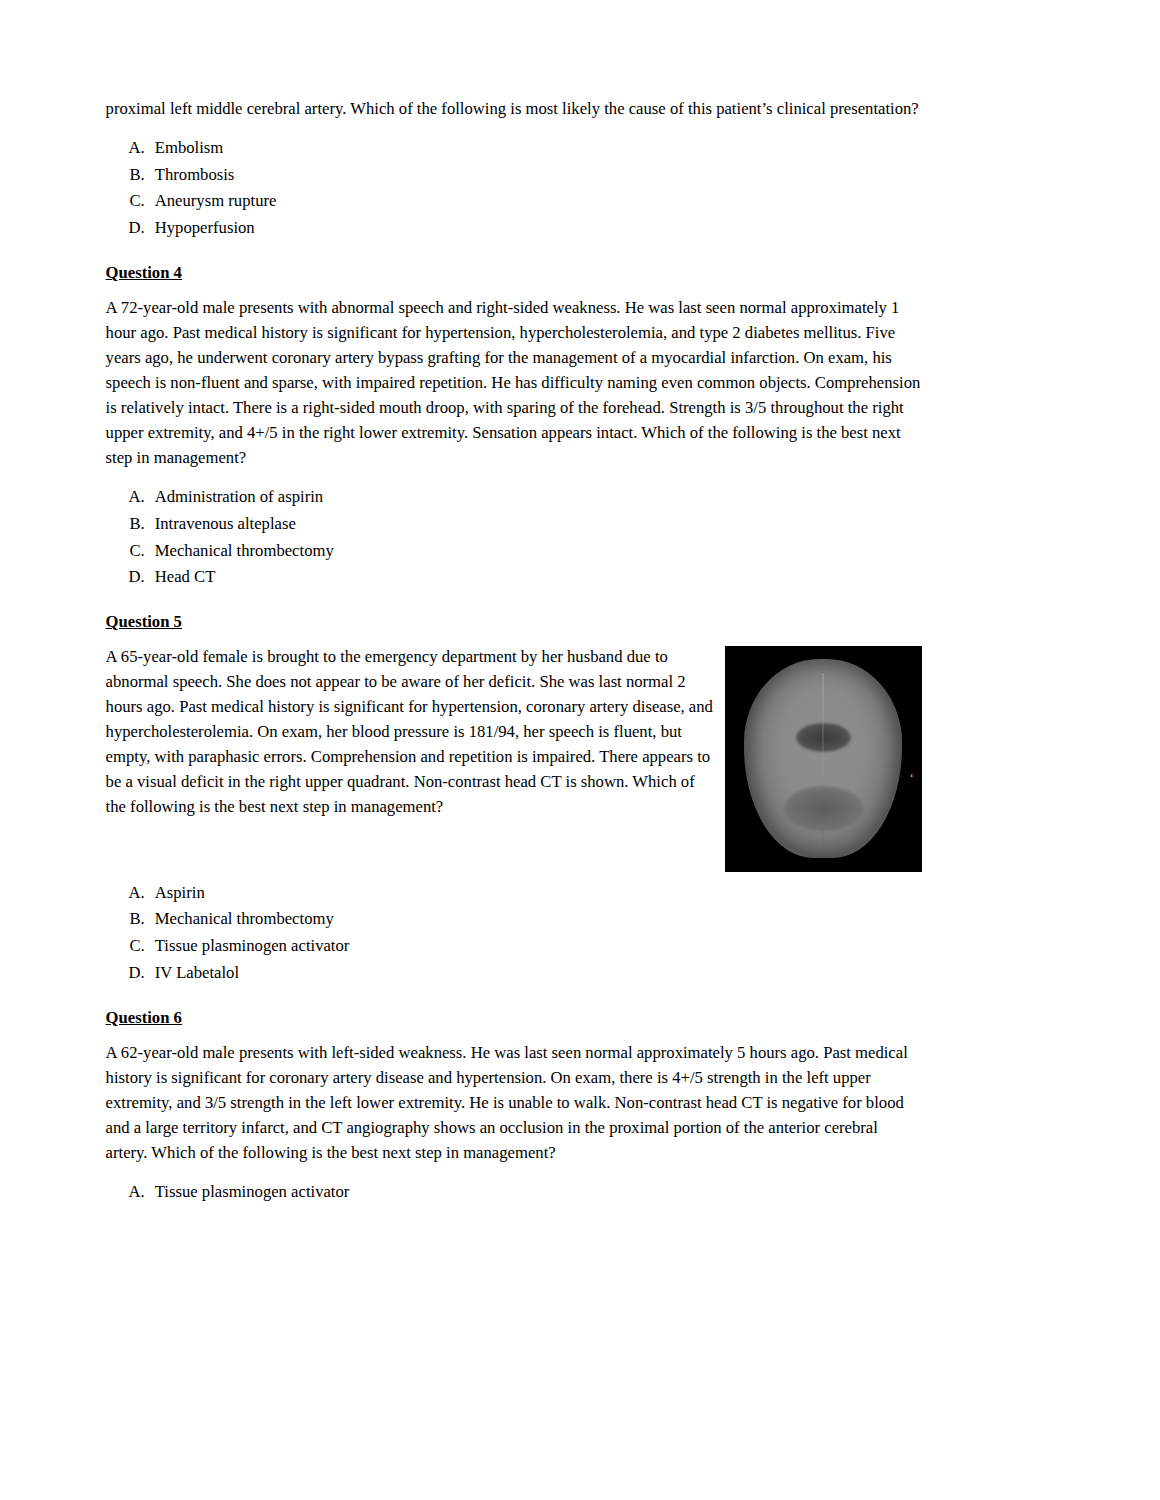proximal left middle cerebral artery. Which of the following is most likely the cause of this patient’s clinical presentation?
Embolism
Thrombosis
Aneurysm rupture
Hypoperfusion
Question 4
A 72-year-old male presents with abnormal speech and right-sided weakness. He was last seen normal approximately 1 hour ago. Past medical history is significant for hypertension, hypercholesterolemia, and type 2 diabetes mellitus. Five years ago, he underwent coronary artery bypass grafting for the management of a myocardial infarction. On exam, his speech is non-fluent and sparse, with impaired repetition. He has difficulty naming even common objects. Comprehension is relatively intact. There is a right-sided mouth droop, with sparing of the forehead. Strength is 3/5 throughout the right upper extremity, and 4+/5 in the right lower extremity. Sensation appears intact. Which of the following is the best next step in management?
Administration of aspirin
Intravenous alteplase
Mechanical thrombectomy
Head CT
Question 5
‘
A 65-year-old female is brought to the emergency department by her husband due to abnormal speech. She does not appear to be aware of her deficit. She was last normal 2 hours ago. Past medical history is significant for hypertension, coronary artery disease, and hypercholesterolemia. On exam, her blood pressure is 181/94, her speech is fluent, but empty, with paraphasic errors. Comprehension and repetition is impaired. There appears to be a visual deficit in the right upper quadrant. Non-contrast head CT is shown. Which of the following is the best next step in management?
Aspirin
Mechanical thrombectomy
Tissue plasminogen activator
IV Labetalol
Question 6
A 62-year-old male presents with left-sided weakness. He was last seen normal approximately 5 hours ago. Past medical history is significant for coronary artery disease and hypertension. On exam, there is 4+/5 strength in the left upper extremity, and 3/5 strength in the left lower extremity. He is unable to walk. Non-contrast head CT is negative for blood and a large territory infarct, and CT angiography shows an occlusion in the proximal portion of the anterior cerebral artery. Which of the following is the best next step in management?
Tissue plasminogen activator